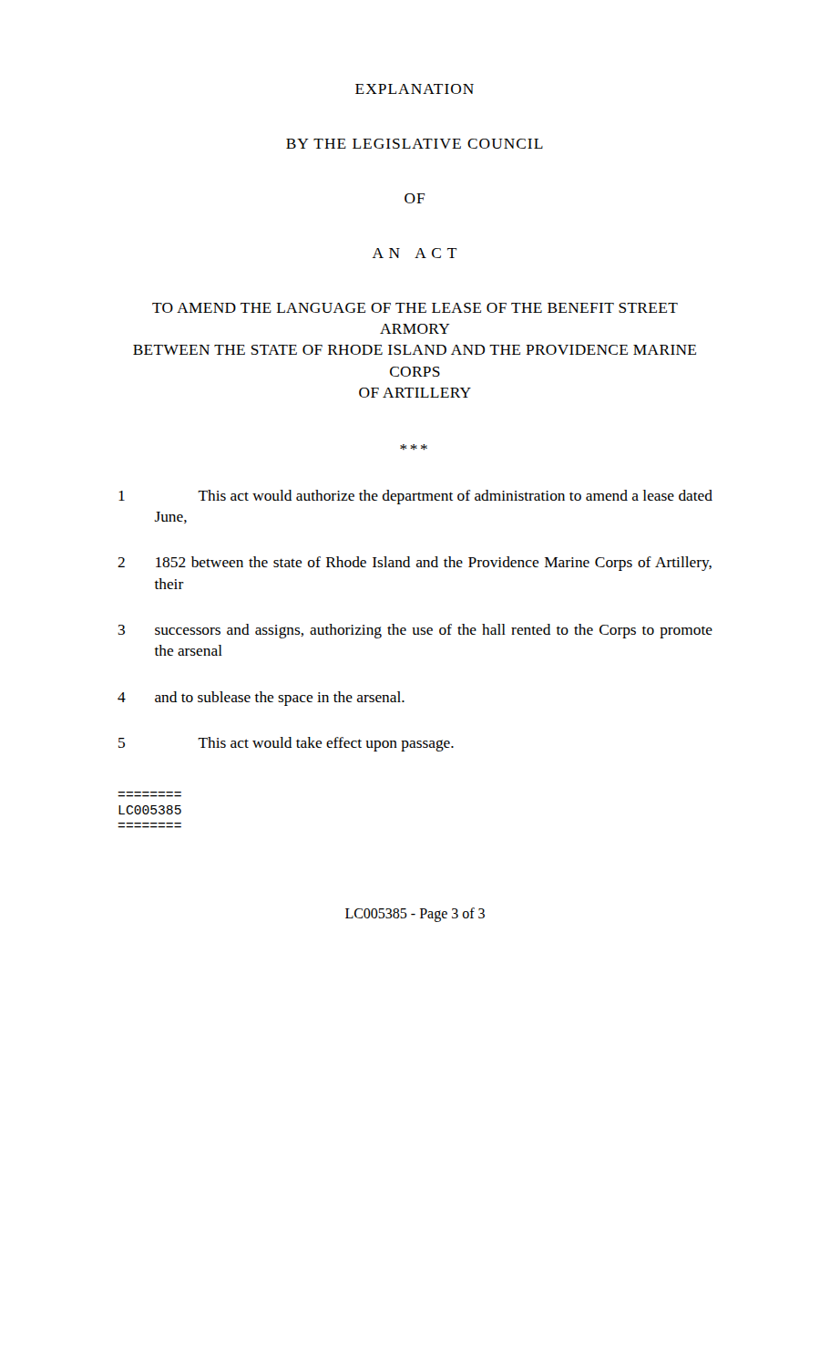EXPLANATION
BY THE LEGISLATIVE COUNCIL
OF
A N A C T
TO AMEND THE LANGUAGE OF THE LEASE OF THE BENEFIT STREET ARMORY
BETWEEN THE STATE OF RHODE ISLAND AND THE PROVIDENCE MARINE CORPS
OF ARTILLERY
***
| 1 | This act would authorize the department of administration to amend a lease dated June, |
| 2 | 1852 between the state of Rhode Island and the Providence Marine Corps of Artillery, their |
| 3 | successors and assigns, authorizing the use of the hall rented to the Corps to promote the arsenal |
| 4 | and to sublease the space in the arsenal. |
| 5 | This act would take effect upon passage. |
========
LC005385
========
LC005385 - Page 3 of 3